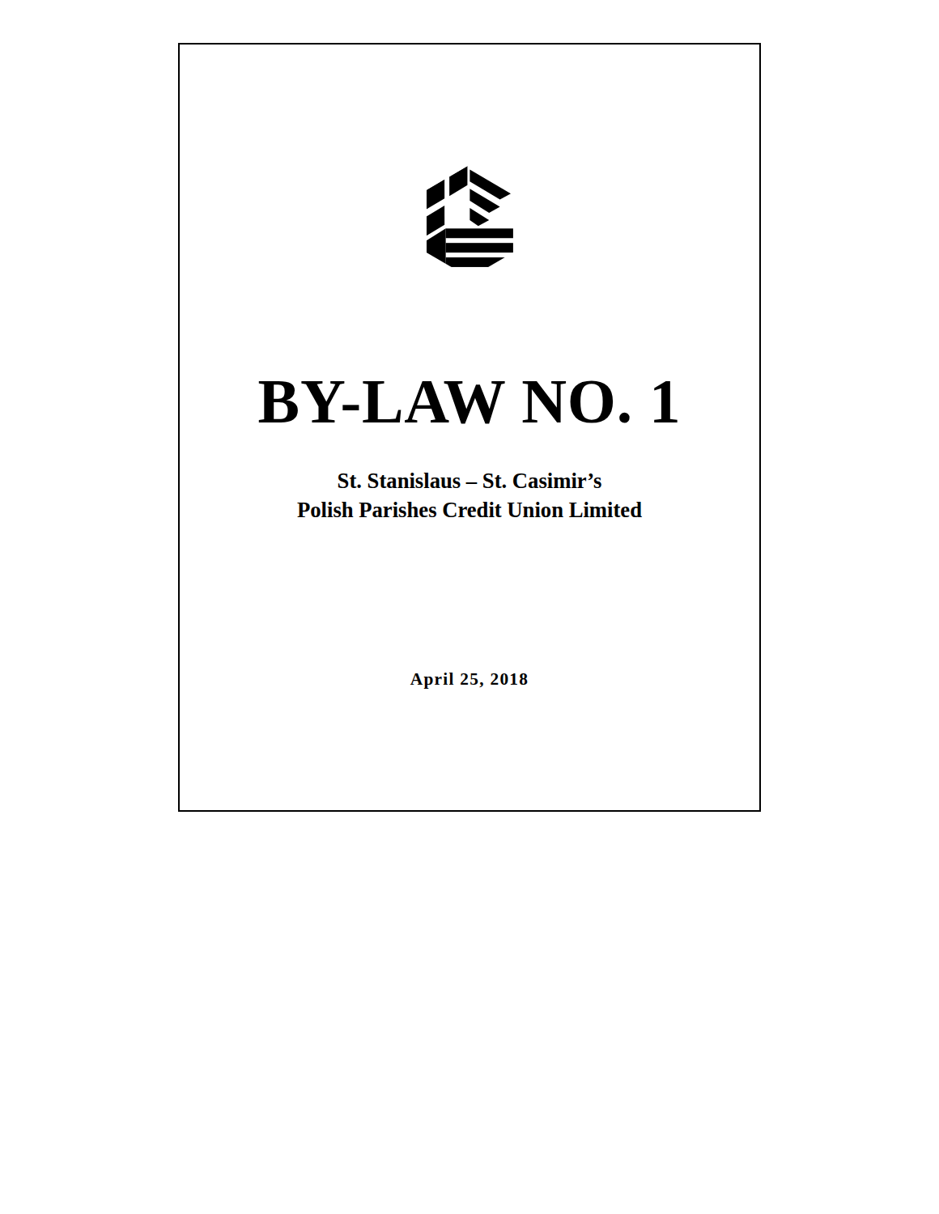BY-LAW NO. 1
St. Stanislaus – St. Casimir’s
Polish Parishes Credit Union Limited
April 25, 2018